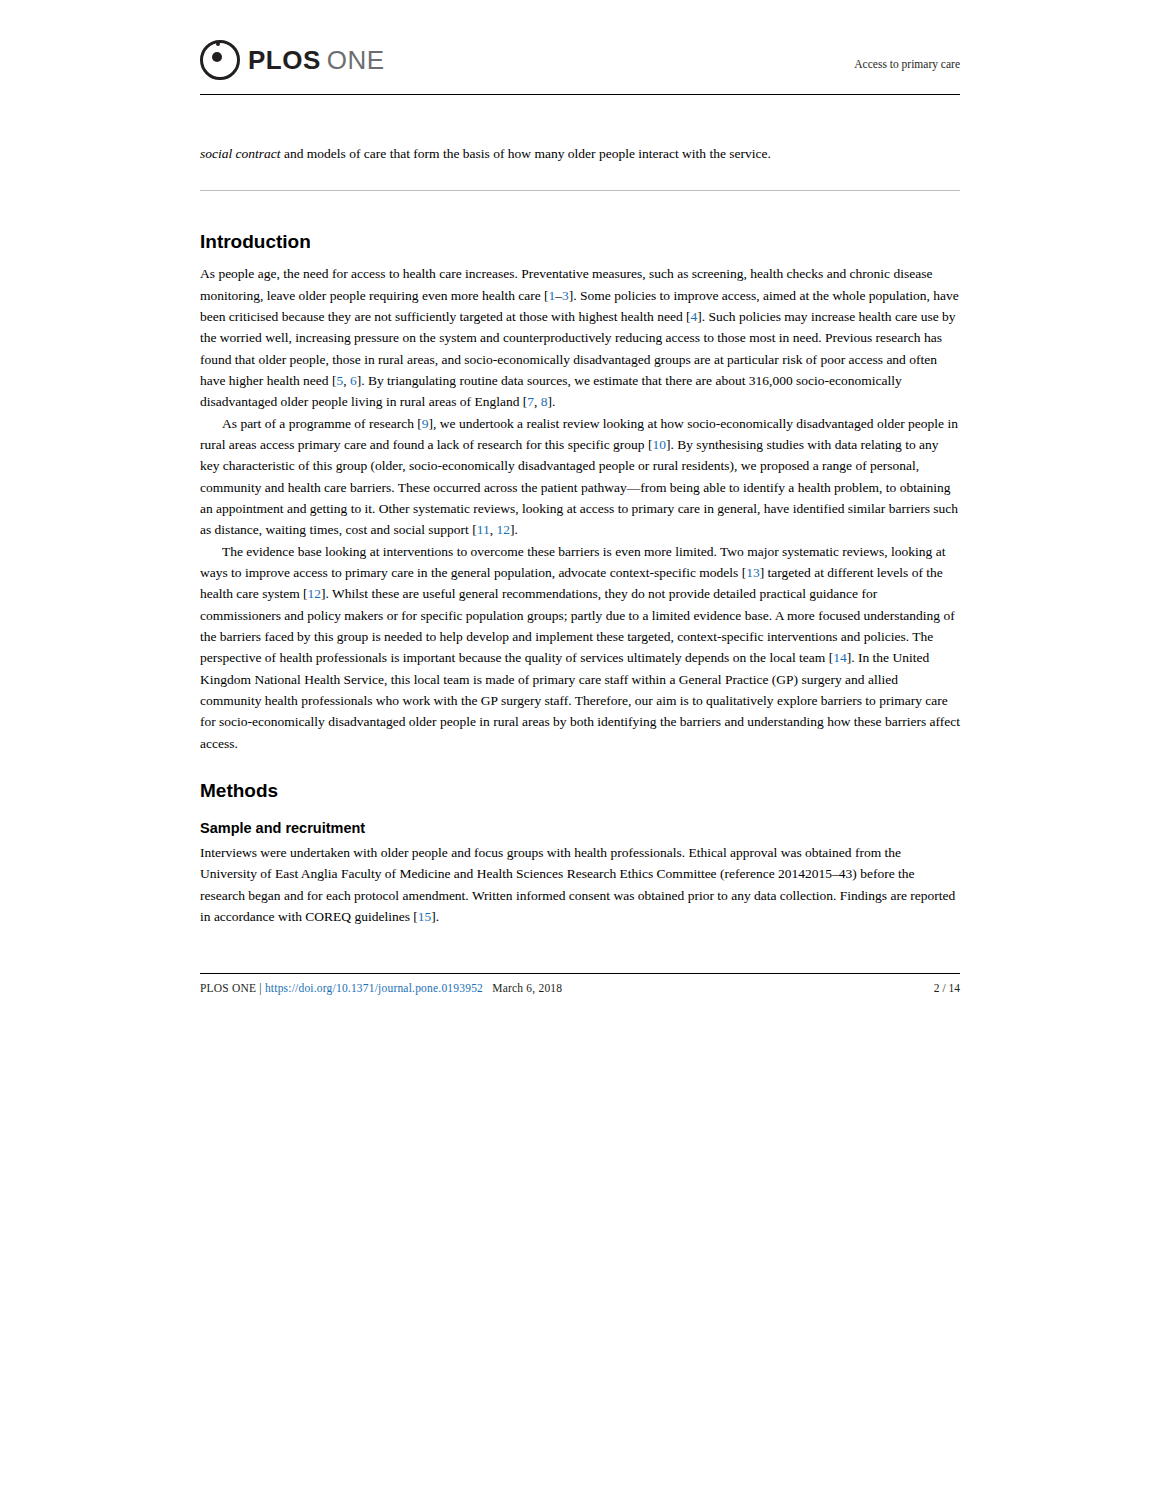PLOS ONE
Access to primary care
social contract and models of care that form the basis of how many older people interact with the service.
Introduction
As people age, the need for access to health care increases. Preventative measures, such as screening, health checks and chronic disease monitoring, leave older people requiring even more health care [1–3]. Some policies to improve access, aimed at the whole population, have been criticised because they are not sufficiently targeted at those with highest health need [4]. Such policies may increase health care use by the worried well, increasing pressure on the system and counterproductively reducing access to those most in need. Previous research has found that older people, those in rural areas, and socio-economically disadvantaged groups are at particular risk of poor access and often have higher health need [5, 6]. By triangulating routine data sources, we estimate that there are about 316,000 socio-economically disadvantaged older people living in rural areas of England [7, 8].
As part of a programme of research [9], we undertook a realist review looking at how socio-economically disadvantaged older people in rural areas access primary care and found a lack of research for this specific group [10]. By synthesising studies with data relating to any key characteristic of this group (older, socio-economically disadvantaged people or rural residents), we proposed a range of personal, community and health care barriers. These occurred across the patient pathway—from being able to identify a health problem, to obtaining an appointment and getting to it. Other systematic reviews, looking at access to primary care in general, have identified similar barriers such as distance, waiting times, cost and social support [11, 12].
The evidence base looking at interventions to overcome these barriers is even more limited. Two major systematic reviews, looking at ways to improve access to primary care in the general population, advocate context-specific models [13] targeted at different levels of the health care system [12]. Whilst these are useful general recommendations, they do not provide detailed practical guidance for commissioners and policy makers or for specific population groups; partly due to a limited evidence base. A more focused understanding of the barriers faced by this group is needed to help develop and implement these targeted, context-specific interventions and policies. The perspective of health professionals is important because the quality of services ultimately depends on the local team [14]. In the United Kingdom National Health Service, this local team is made of primary care staff within a General Practice (GP) surgery and allied community health professionals who work with the GP surgery staff. Therefore, our aim is to qualitatively explore barriers to primary care for socio-economically disadvantaged older people in rural areas by both identifying the barriers and understanding how these barriers affect access.
Methods
Sample and recruitment
Interviews were undertaken with older people and focus groups with health professionals. Ethical approval was obtained from the University of East Anglia Faculty of Medicine and Health Sciences Research Ethics Committee (reference 20142015–43) before the research began and for each protocol amendment. Written informed consent was obtained prior to any data collection. Findings are reported in accordance with COREQ guidelines [15].
PLOS ONE | https://doi.org/10.1371/journal.pone.0193952 March 6, 2018
2 / 14